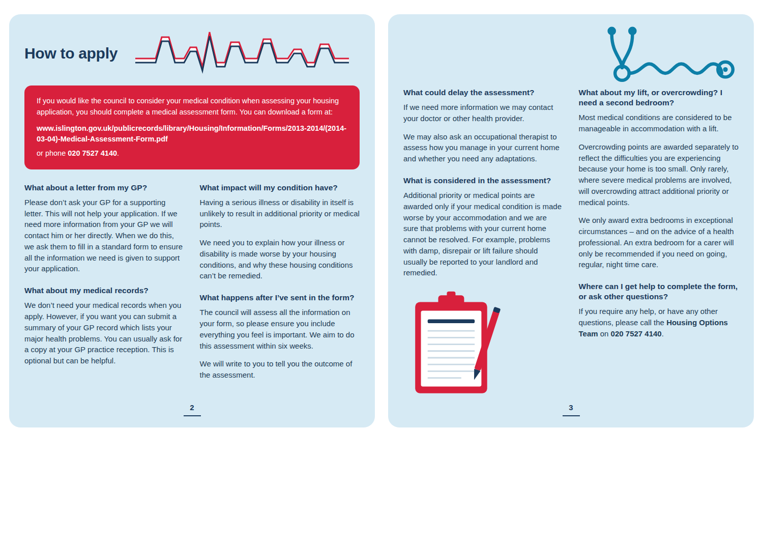How to apply
If you would like the council to consider your medical condition when assessing your housing application, you should complete a medical assessment form. You can download a form at: www.islington.gov.uk/publicrecords/library/Housing/Information/Forms/2013-2014/(2014-03-04)-Medical-Assessment-Form.pdf or phone 020 7527 4140.
What about a letter from my GP?
Please don’t ask your GP for a supporting letter. This will not help your application. If we need more information from your GP we will contact him or her directly. When we do this, we ask them to fill in a standard form to ensure all the information we need is given to support your application.
What about my medical records?
We don’t need your medical records when you apply. However, if you want you can submit a summary of your GP record which lists your major health problems. You can usually ask for a copy at your GP practice reception. This is optional but can be helpful.
What impact will my condition have?
Having a serious illness or disability in itself is unlikely to result in additional priority or medical points.
We need you to explain how your illness or disability is made worse by your housing conditions, and why these housing conditions can’t be remedied.
What happens after I’ve sent in the form?
The council will assess all the information on your form, so please ensure you include everything you feel is important. We aim to do this assessment within six weeks.
We will write to you to tell you the outcome of the assessment.
2
What could delay the assessment?
If we need more information we may contact your doctor or other health provider.
We may also ask an occupational therapist to assess how you manage in your current home and whether you need any adaptations.
What is considered in the assessment?
Additional priority or medical points are awarded only if your medical condition is made worse by your accommodation and we are sure that problems with your current home cannot be resolved. For example, problems with damp, disrepair or lift failure should usually be reported to your landlord and remedied.
What about my lift, or overcrowding? I need a second bedroom?
Most medical conditions are considered to be manageable in accommodation with a lift.
Overcrowding points are awarded separately to reflect the difficulties you are experiencing because your home is too small. Only rarely, where severe medical problems are involved, will overcrowding attract additional priority or medical points.
We only award extra bedrooms in exceptional circumstances – and on the advice of a health professional. An extra bedroom for a carer will only be recommended if you need on going, regular, night time care.
Where can I get help to complete the form, or ask other questions?
If you require any help, or have any other questions, please call the Housing Options Team on 020 7527 4140.
3